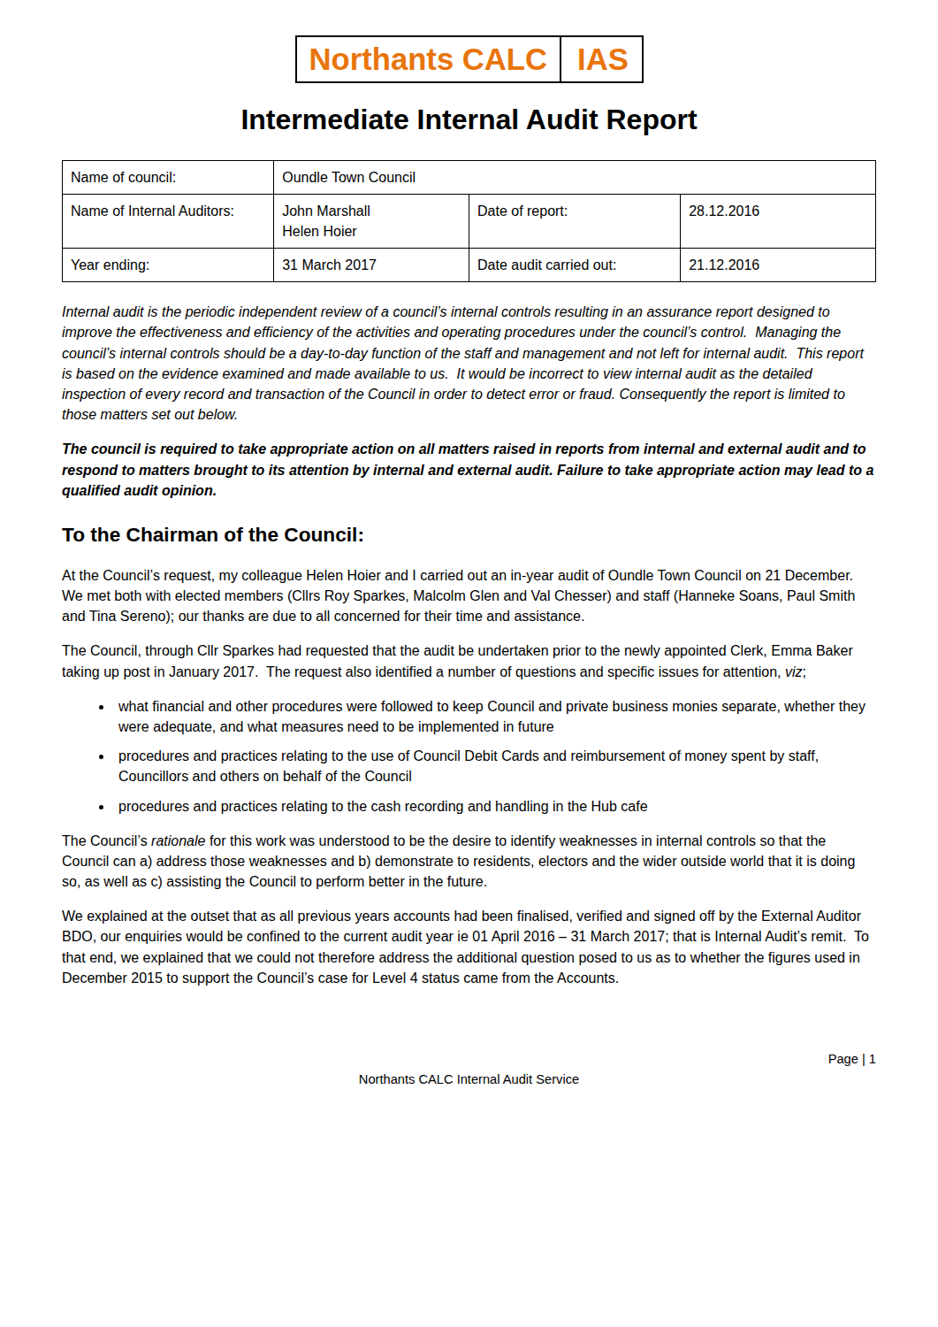Northants CALC
IAS
Intermediate Internal Audit Report
| Name of council: | Oundle Town Council |
| Name of Internal Auditors: | John Marshall Helen Hoier | Date of report: | 28.12.2016 |
| Year ending: | 31 March 2017 | Date audit carried out: | 21.12.2016 |
Internal audit is the periodic independent review of a council’s internal controls resulting in an assurance report designed to improve the effectiveness and efficiency of the activities and operating procedures under the council’s control. Managing the council’s internal controls should be a day-to-day function of the staff and management and not left for internal audit. This report is based on the evidence examined and made available to us. It would be incorrect to view internal audit as the detailed inspection of every record and transaction of the Council in order to detect error or fraud. Consequently the report is limited to those matters set out below.
The council is required to take appropriate action on all matters raised in reports from internal and external audit and to respond to matters brought to its attention by internal and external audit. Failure to take appropriate action may lead to a qualified audit opinion.
To the Chairman of the Council:
At the Council’s request, my colleague Helen Hoier and I carried out an in-year audit of Oundle Town Council on 21 December. We met both with elected members (Cllrs Roy Sparkes, Malcolm Glen and Val Chesser) and staff (Hanneke Soans, Paul Smith and Tina Sereno); our thanks are due to all concerned for their time and assistance.
The Council, through Cllr Sparkes had requested that the audit be undertaken prior to the newly appointed Clerk, Emma Baker taking up post in January 2017. The request also identified a number of questions and specific issues for attention, viz;
what financial and other procedures were followed to keep Council and private business monies separate, whether they were adequate, and what measures need to be implemented in future
procedures and practices relating to the use of Council Debit Cards and reimbursement of money spent by staff, Councillors and others on behalf of the Council
procedures and practices relating to the cash recording and handling in the Hub cafe
The Council’s rationale for this work was understood to be the desire to identify weaknesses in internal controls so that the Council can a) address those weaknesses and b) demonstrate to residents, electors and the wider outside world that it is doing so, as well as c) assisting the Council to perform better in the future.
We explained at the outset that as all previous years accounts had been finalised, verified and signed off by the External Auditor BDO, our enquiries would be confined to the current audit year ie 01 April 2016 – 31 March 2017; that is Internal Audit’s remit. To that end, we explained that we could not therefore address the additional question posed to us as to whether the figures used in December 2015 to support the Council’s case for Level 4 status came from the Accounts.
Page | 1
Northants CALC Internal Audit Service